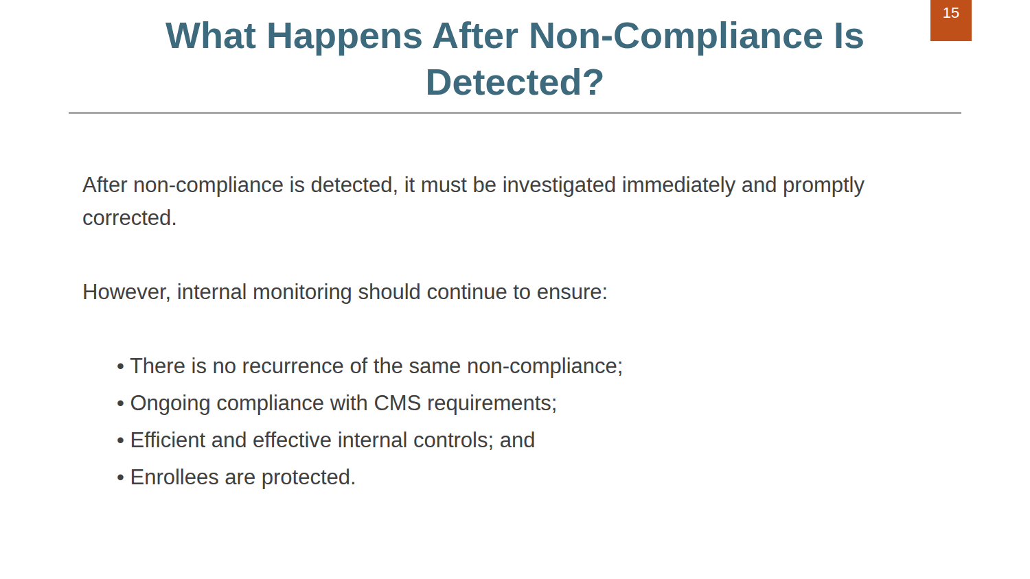15
What Happens After Non-Compliance Is Detected?
After non-compliance is detected, it must be investigated immediately and promptly corrected.
However, internal monitoring should continue to ensure:
• There is no recurrence of the same non-compliance;
• Ongoing compliance with CMS requirements;
• Efficient and effective internal controls; and
• Enrollees are protected.